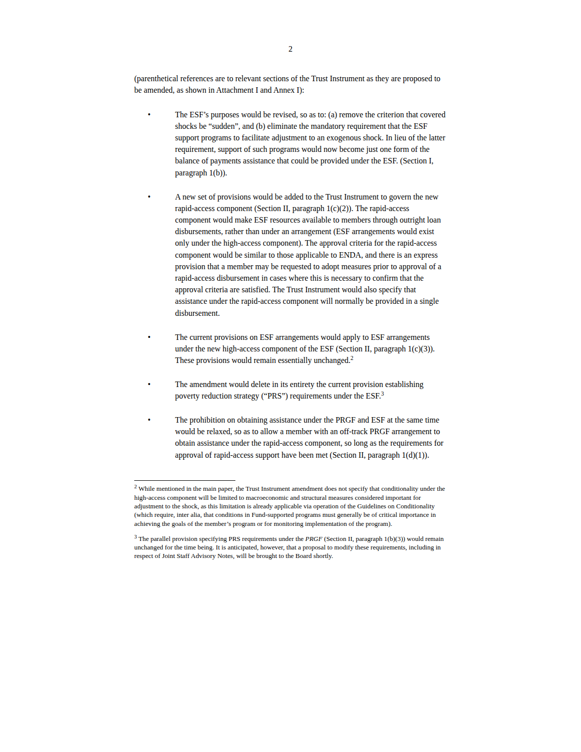2
(parenthetical references are to relevant sections of the Trust Instrument as they are proposed to be amended, as shown in Attachment I and Annex I):
The ESF’s purposes would be revised, so as to: (a) remove the criterion that covered shocks be “sudden”, and (b) eliminate the mandatory requirement that the ESF support programs to facilitate adjustment to an exogenous shock. In lieu of the latter requirement, support of such programs would now become just one form of the balance of payments assistance that could be provided under the ESF. (Section I, paragraph 1(b)).
A new set of provisions would be added to the Trust Instrument to govern the new rapid-access component (Section II, paragraph 1(c)(2)). The rapid-access component would make ESF resources available to members through outright loan disbursements, rather than under an arrangement (ESF arrangements would exist only under the high-access component). The approval criteria for the rapid-access component would be similar to those applicable to ENDA, and there is an express provision that a member may be requested to adopt measures prior to approval of a rapid-access disbursement in cases where this is necessary to confirm that the approval criteria are satisfied. The Trust Instrument would also specify that assistance under the rapid-access component will normally be provided in a single disbursement.
The current provisions on ESF arrangements would apply to ESF arrangements under the new high-access component of the ESF (Section II, paragraph 1(c)(3)). These provisions would remain essentially unchanged.2
The amendment would delete in its entirety the current provision establishing poverty reduction strategy (“PRS”) requirements under the ESF.3
The prohibition on obtaining assistance under the PRGF and ESF at the same time would be relaxed, so as to allow a member with an off-track PRGF arrangement to obtain assistance under the rapid-access component, so long as the requirements for approval of rapid-access support have been met (Section II, paragraph 1(d)(1)).
2 While mentioned in the main paper, the Trust Instrument amendment does not specify that conditionality under the high-access component will be limited to macroeconomic and structural measures considered important for adjustment to the shock, as this limitation is already applicable via operation of the Guidelines on Conditionality (which require, inter alia, that conditions in Fund-supported programs must generally be of critical importance in achieving the goals of the member’s program or for monitoring implementation of the program).
3 The parallel provision specifying PRS requirements under the PRGF (Section II, paragraph 1(b)(3)) would remain unchanged for the time being. It is anticipated, however, that a proposal to modify these requirements, including in respect of Joint Staff Advisory Notes, will be brought to the Board shortly.